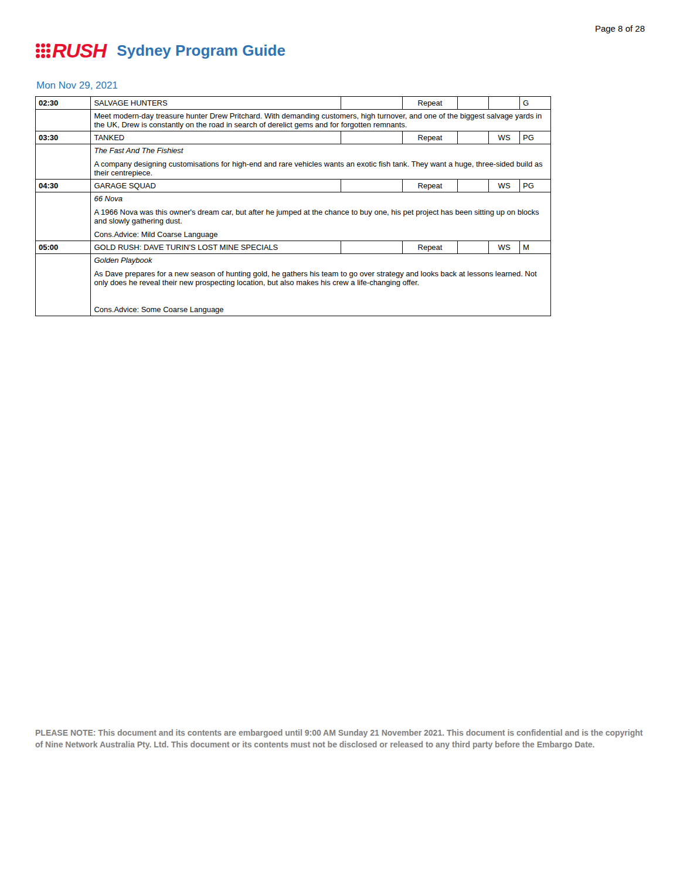Page 8 of 28
RUSH
Sydney Program Guide
Mon Nov 29, 2021
| 02:30 | SALVAGE HUNTERS | | Repeat | | | G |
| | Meet modern-day treasure hunter Drew Pritchard. With demanding customers, high turnover, and one of the biggest salvage yards in the UK, Drew is constantly on the road in search of derelict gems and for forgotten remnants. |
| 03:30 | TANKED | | Repeat | | WS | PG |
| | The Fast And The Fishiest A company designing customisations for high-end and rare vehicles wants an exotic fish tank. They want a huge, three-sided build as their centrepiece. |
| 04:30 | GARAGE SQUAD | | Repeat | | WS | PG |
| | 66 Nova A 1966 Nova was this owner's dream car, but after he jumped at the chance to buy one, his pet project has been sitting up on blocks and slowly gathering dust. Cons.Advice: Mild Coarse Language |
| 05:00 | GOLD RUSH: DAVE TURIN'S LOST MINE SPECIALS | | Repeat | | WS | M |
| | Golden Playbook As Dave prepares for a new season of hunting gold, he gathers his team to go over strategy and looks back at lessons learned. Not only does he reveal their new prospecting location, but also makes his crew a life-changing offer. Cons.Advice: Some Coarse Language |
PLEASE NOTE: This document and its contents are embargoed until 9:00 AM Sunday 21 November 2021. This document is confidential and is the copyright of Nine Network Australia Pty. Ltd. This document or its contents must not be disclosed or released to any third party before the Embargo Date.